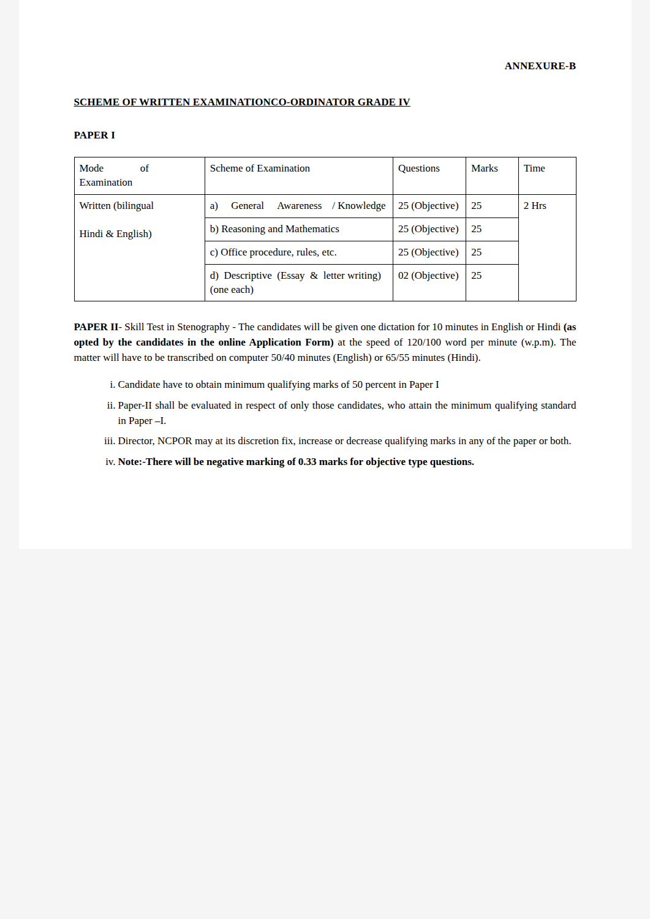ANNEXURE-B
SCHEME OF WRITTEN EXAMINATIONCO-ORDINATOR GRADE IV
PAPER I
| Mode of Examination | Scheme of Examination | Questions | Marks | Time |
| --- | --- | --- | --- | --- |
| Written (bilingual Hindi & English) | a) General Awareness / Knowledge | 25 (Objective) | 25 | 2 Hrs |
| b) Reasoning and Mathematics | 25 (Objective) | 25 |
| c) Office procedure, rules, etc. | 25 (Objective) | 25 |
| d) Descriptive (Essay & letter writing) (one each) | 02 (Objective) | 25 |
PAPER II- Skill Test in Stenography - The candidates will be given one dictation for 10 minutes in English or Hindi (as opted by the candidates in the online Application Form) at the speed of 120/100 word per minute (w.p.m). The matter will have to be transcribed on computer 50/40 minutes (English) or 65/55 minutes (Hindi).
Candidate have to obtain minimum qualifying marks of 50 percent in Paper I
Paper-II shall be evaluated in respect of only those candidates, who attain the minimum qualifying standard in Paper –I.
Director, NCPOR may at its discretion fix, increase or decrease qualifying marks in any of the paper or both.
Note:-There will be negative marking of 0.33 marks for objective type questions.